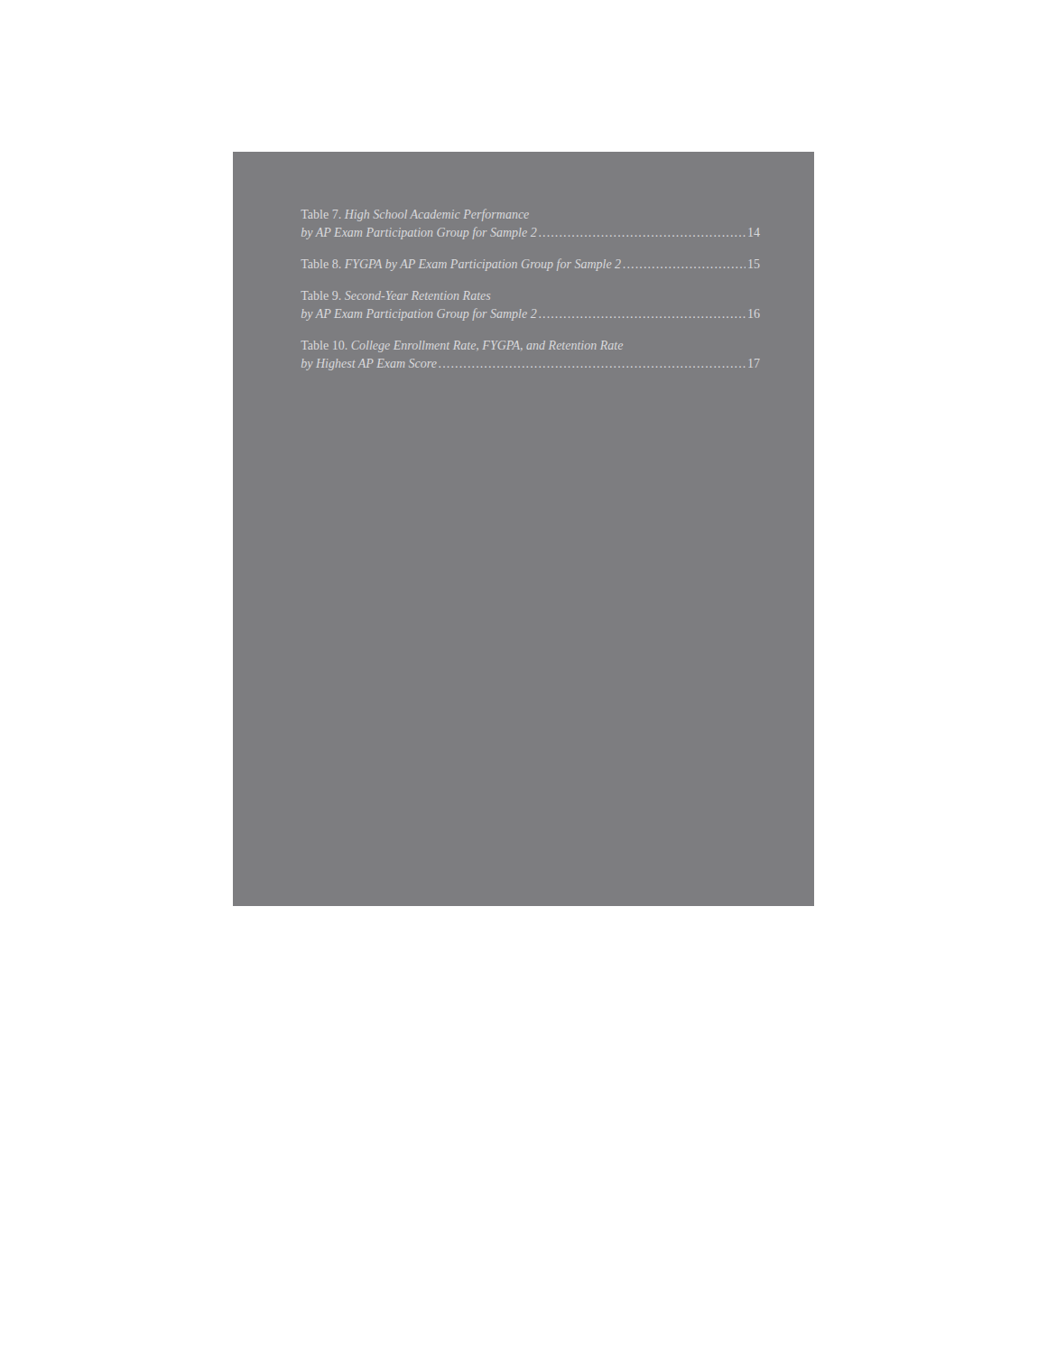Table 7. High School Academic Performance by AP Exam Participation Group for Sample 2 .......................................................................... 14
Table 8. FYGPA by AP Exam Participation Group for Sample 2 ................................................ 15
Table 9. Second-Year Retention Rates by AP Exam Participation Group for Sample 2 .......................................................................... 16
Table 10. College Enrollment Rate, FYGPA, and Retention Rate by Highest AP Exam Score ......................................................................................................... 17